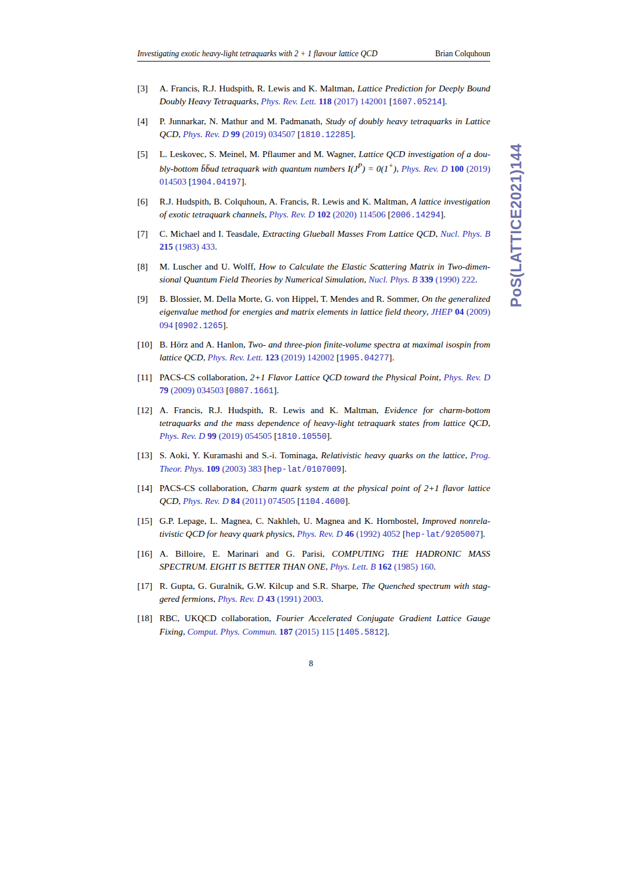Investigating exotic heavy-light tetraquarks with 2 + 1 flavour lattice QCD Brian Colquhoun
PoS(LATTICE2021)144
[3] A. Francis, R.J. Hudspith, R. Lewis and K. Maltman, Lattice Prediction for Deeply Bound Doubly Heavy Tetraquarks, Phys. Rev. Lett. 118 (2017) 142001 [1607.05214].
[4] P. Junnarkar, N. Mathur and M. Padmanath, Study of doubly heavy tetraquarks in Lattice QCD, Phys. Rev. D 99 (2019) 034507 [1810.12285].
[5] L. Leskovec, S. Meinel, M. Pflaumer and M. Wagner, Lattice QCD investigation of a doubly-bottom b̄b̄ud tetraquark with quantum numbers I(JP) = 0(1+), Phys. Rev. D 100 (2019) 014503 [1904.04197].
[6] R.J. Hudspith, B. Colquhoun, A. Francis, R. Lewis and K. Maltman, A lattice investigation of exotic tetraquark channels, Phys. Rev. D 102 (2020) 114506 [2006.14294].
[7] C. Michael and I. Teasdale, Extracting Glueball Masses From Lattice QCD, Nucl. Phys. B 215 (1983) 433.
[8] M. Luscher and U. Wolff, How to Calculate the Elastic Scattering Matrix in Two-dimensional Quantum Field Theories by Numerical Simulation, Nucl. Phys. B 339 (1990) 222.
[9] B. Blossier, M. Della Morte, G. von Hippel, T. Mendes and R. Sommer, On the generalized eigenvalue method for energies and matrix elements in lattice field theory, JHEP 04 (2009) 094 [0902.1265].
[10] B. Hörz and A. Hanlon, Two- and three-pion finite-volume spectra at maximal isospin from lattice QCD, Phys. Rev. Lett. 123 (2019) 142002 [1905.04277].
[11] PACS-CS collaboration, 2+1 Flavor Lattice QCD toward the Physical Point, Phys. Rev. D 79 (2009) 034503 [0807.1661].
[12] A. Francis, R.J. Hudspith, R. Lewis and K. Maltman, Evidence for charm-bottom tetraquarks and the mass dependence of heavy-light tetraquark states from lattice QCD, Phys. Rev. D 99 (2019) 054505 [1810.10550].
[13] S. Aoki, Y. Kuramashi and S.-i. Tominaga, Relativistic heavy quarks on the lattice, Prog. Theor. Phys. 109 (2003) 383 [hep-lat/0107009].
[14] PACS-CS collaboration, Charm quark system at the physical point of 2+1 flavor lattice QCD, Phys. Rev. D 84 (2011) 074505 [1104.4600].
[15] G.P. Lepage, L. Magnea, C. Nakhleh, U. Magnea and K. Hornbostel, Improved nonrelativistic QCD for heavy quark physics, Phys. Rev. D 46 (1992) 4052 [hep-lat/9205007].
[16] A. Billoire, E. Marinari and G. Parisi, COMPUTING THE HADRONIC MASS SPECTRUM. EIGHT IS BETTER THAN ONE, Phys. Lett. B 162 (1985) 160.
[17] R. Gupta, G. Guralnik, G.W. Kilcup and S.R. Sharpe, The Quenched spectrum with staggered fermions, Phys. Rev. D 43 (1991) 2003.
[18] RBC, UKQCD collaboration, Fourier Accelerated Conjugate Gradient Lattice Gauge Fixing, Comput. Phys. Commun. 187 (2015) 115 [1405.5812].
8